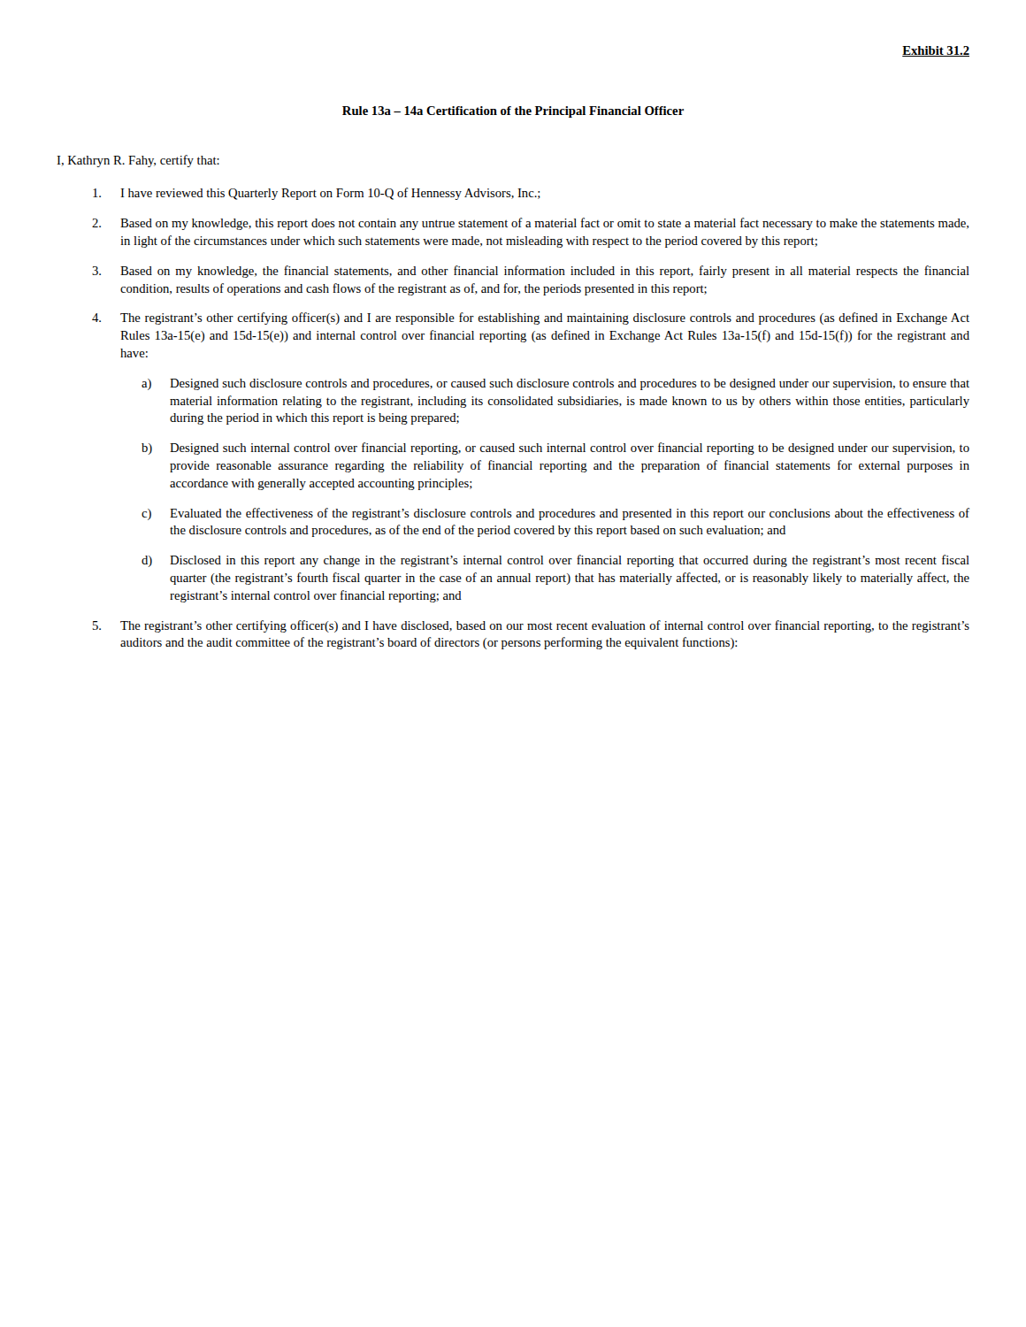Exhibit 31.2
Rule 13a – 14a Certification of the Principal Financial Officer
I, Kathryn R. Fahy, certify that:
I have reviewed this Quarterly Report on Form 10-Q of Hennessy Advisors, Inc.;
Based on my knowledge, this report does not contain any untrue statement of a material fact or omit to state a material fact necessary to make the statements made, in light of the circumstances under which such statements were made, not misleading with respect to the period covered by this report;
Based on my knowledge, the financial statements, and other financial information included in this report, fairly present in all material respects the financial condition, results of operations and cash flows of the registrant as of, and for, the periods presented in this report;
The registrant’s other certifying officer(s) and I are responsible for establishing and maintaining disclosure controls and procedures (as defined in Exchange Act Rules 13a-15(e) and 15d-15(e)) and internal control over financial reporting (as defined in Exchange Act Rules 13a-15(f) and 15d-15(f)) for the registrant and have:
Designed such disclosure controls and procedures, or caused such disclosure controls and procedures to be designed under our supervision, to ensure that material information relating to the registrant, including its consolidated subsidiaries, is made known to us by others within those entities, particularly during the period in which this report is being prepared;
Designed such internal control over financial reporting, or caused such internal control over financial reporting to be designed under our supervision, to provide reasonable assurance regarding the reliability of financial reporting and the preparation of financial statements for external purposes in accordance with generally accepted accounting principles;
Evaluated the effectiveness of the registrant’s disclosure controls and procedures and presented in this report our conclusions about the effectiveness of the disclosure controls and procedures, as of the end of the period covered by this report based on such evaluation; and
Disclosed in this report any change in the registrant’s internal control over financial reporting that occurred during the registrant’s most recent fiscal quarter (the registrant’s fourth fiscal quarter in the case of an annual report) that has materially affected, or is reasonably likely to materially affect, the registrant’s internal control over financial reporting; and
The registrant’s other certifying officer(s) and I have disclosed, based on our most recent evaluation of internal control over financial reporting, to the registrant’s auditors and the audit committee of the registrant’s board of directors (or persons performing the equivalent functions):